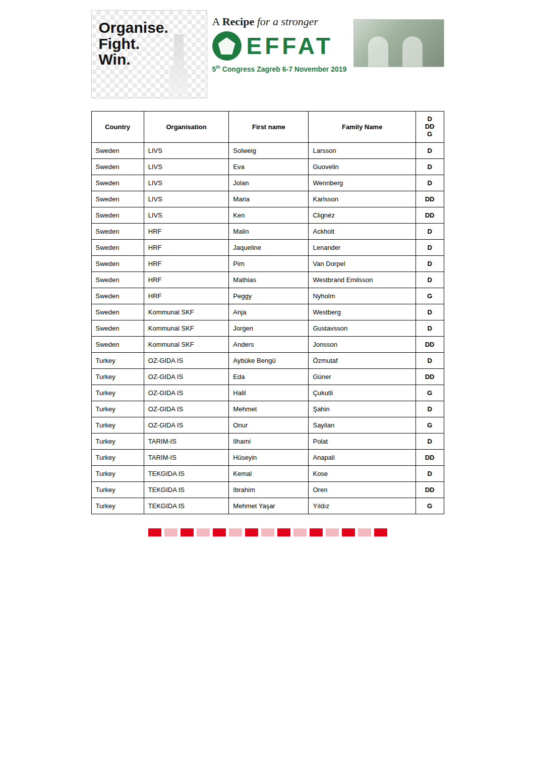Organise. Fight. Win.
A Recipe for a stronger
EFFAT
5th Congress Zagreb 6-7 November 2019
| Country | Organisation | First name | Family Name | D DD G |
| --- | --- | --- | --- | --- |
| Sweden | LIVS | Solweig | Larsson | D |
| Sweden | LIVS | Eva | Guovelin | D |
| Sweden | LIVS | Jolan | Wennberg | D |
| Sweden | LIVS | Maria | Karlsson | DD |
| Sweden | LIVS | Ken | Clignéz | DD |
| Sweden | HRF | Malin | Ackholt | D |
| Sweden | HRF | Jaqueline | Lenander | D |
| Sweden | HRF | Pim | Van Dorpel | D |
| Sweden | HRF | Mathias | Westbrand Emilsson | D |
| Sweden | HRF | Peggy | Nyholm | G |
| Sweden | Kommunal SKF | Anja | Westberg | D |
| Sweden | Kommunal SKF | Jorgen | Gustavsson | D |
| Sweden | Kommunal SKF | Anders | Jonsson | DD |
| Turkey | OZ-GIDA IS | Aybüke Bengü | Özmutaf | D |
| Turkey | OZ-GIDA IS | Eda | Güner | DD |
| Turkey | OZ-GIDA IS | Halil | Çukutli | G |
| Turkey | OZ-GIDA IS | Mehmet | Şahin | D |
| Turkey | OZ-GIDA IS | Onur | Sayilan | G |
| Turkey | TARIM-IS | Ilhami | Polat | D |
| Turkey | TARIM-IS | Hüseyin | Anapali | DD |
| Turkey | TEKGIDA IS | Kemal | Kose | D |
| Turkey | TEKGIDA IS | Ibrahim | Oren | DD |
| Turkey | TEKGIDA IS | Mehmet Yaşar | Yıldız | G |